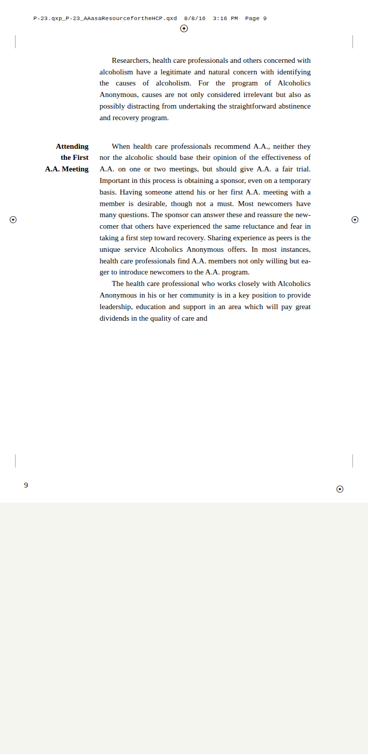P-23.qxp_P-23_AAasaResourcefortheHCP.qxd 8/8/16 3:16 PM Page 9
⦿
⦿
⦿
Researchers, health care professionals and others concerned with alcoholism have a legitimate and natural concern with identifying the causes of alcoholism. For the program of Alcoholics Anonymous, causes are not only considered irrelevant but also as possibly distracting from undertaking the straightforward abstinence and recovery program.
Attending
the First
A.A. Meeting
When health care professionals recommend A.A., neither they nor the alcoholic should base their opinion of the effectiveness of A.A. on one or two meetings, but should give A.A. a fair trial. Important in this process is obtaining a sponsor, even on a temporary basis. Having someone attend his or her first A.A. meeting with a member is desirable, though not a must. Most newcomers have many questions. The sponsor can answer these and reassure the newcomer that others have experienced the same reluctance and fear in taking a first step toward recovery. Sharing experience as peers is the unique service Alcoholics Anonymous offers. In most instances, health care professionals find A.A. members not only willing but eager to introduce newcomers to the A.A. program.
The health care professional who works closely with Alcoholics Anonymous in his or her community is in a key position to provide leadership, education and support in an area which will pay great dividends in the quality of care and
9
⦿